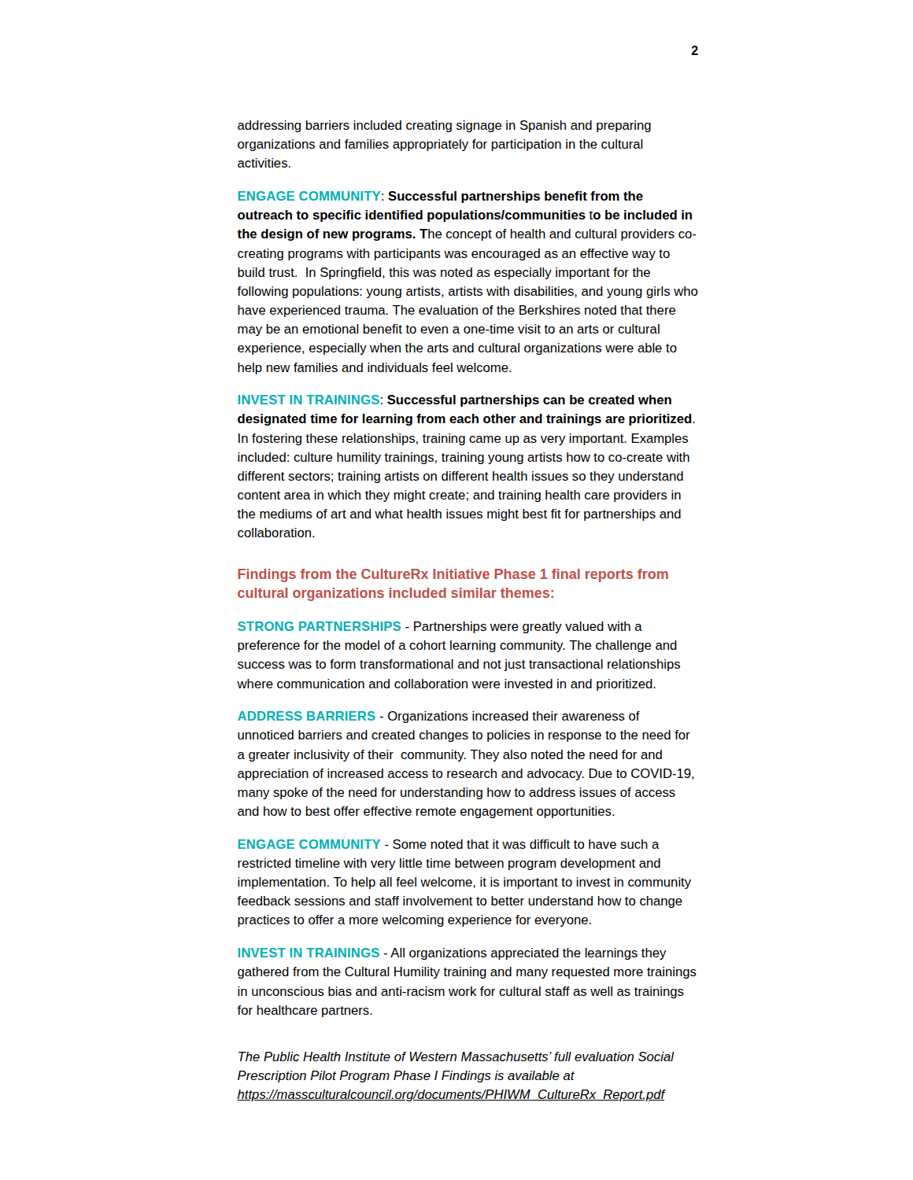2
addressing barriers included creating signage in Spanish and preparing organizations and families appropriately for participation in the cultural activities.
ENGAGE COMMUNITY: Successful partnerships benefit from the outreach to specific identified populations/communities to be included in the design of new programs. The concept of health and cultural providers co-creating programs with participants was encouraged as an effective way to build trust. In Springfield, this was noted as especially important for the following populations: young artists, artists with disabilities, and young girls who have experienced trauma. The evaluation of the Berkshires noted that there may be an emotional benefit to even a one-time visit to an arts or cultural experience, especially when the arts and cultural organizations were able to help new families and individuals feel welcome.
INVEST IN TRAININGS: Successful partnerships can be created when designated time for learning from each other and trainings are prioritized. In fostering these relationships, training came up as very important. Examples included: culture humility trainings, training young artists how to co-create with different sectors; training artists on different health issues so they understand content area in which they might create; and training health care providers in the mediums of art and what health issues might best fit for partnerships and collaboration.
Findings from the CultureRx Initiative Phase 1 final reports from cultural organizations included similar themes:
STRONG PARTNERSHIPS - Partnerships were greatly valued with a preference for the model of a cohort learning community. The challenge and success was to form transformational and not just transactional relationships where communication and collaboration were invested in and prioritized.
ADDRESS BARRIERS - Organizations increased their awareness of unnoticed barriers and created changes to policies in response to the need for a greater inclusivity of their community. They also noted the need for and appreciation of increased access to research and advocacy. Due to COVID-19, many spoke of the need for understanding how to address issues of access and how to best offer effective remote engagement opportunities.
ENGAGE COMMUNITY - Some noted that it was difficult to have such a restricted timeline with very little time between program development and implementation. To help all feel welcome, it is important to invest in community feedback sessions and staff involvement to better understand how to change practices to offer a more welcoming experience for everyone.
INVEST IN TRAININGS - All organizations appreciated the learnings they gathered from the Cultural Humility training and many requested more trainings in unconscious bias and anti-racism work for cultural staff as well as trainings for healthcare partners.
The Public Health Institute of Western Massachusetts’ full evaluation Social Prescription Pilot Program Phase I Findings is available at
https://massculturalcouncil.org/documents/PHIWM_CultureRx_Report.pdf